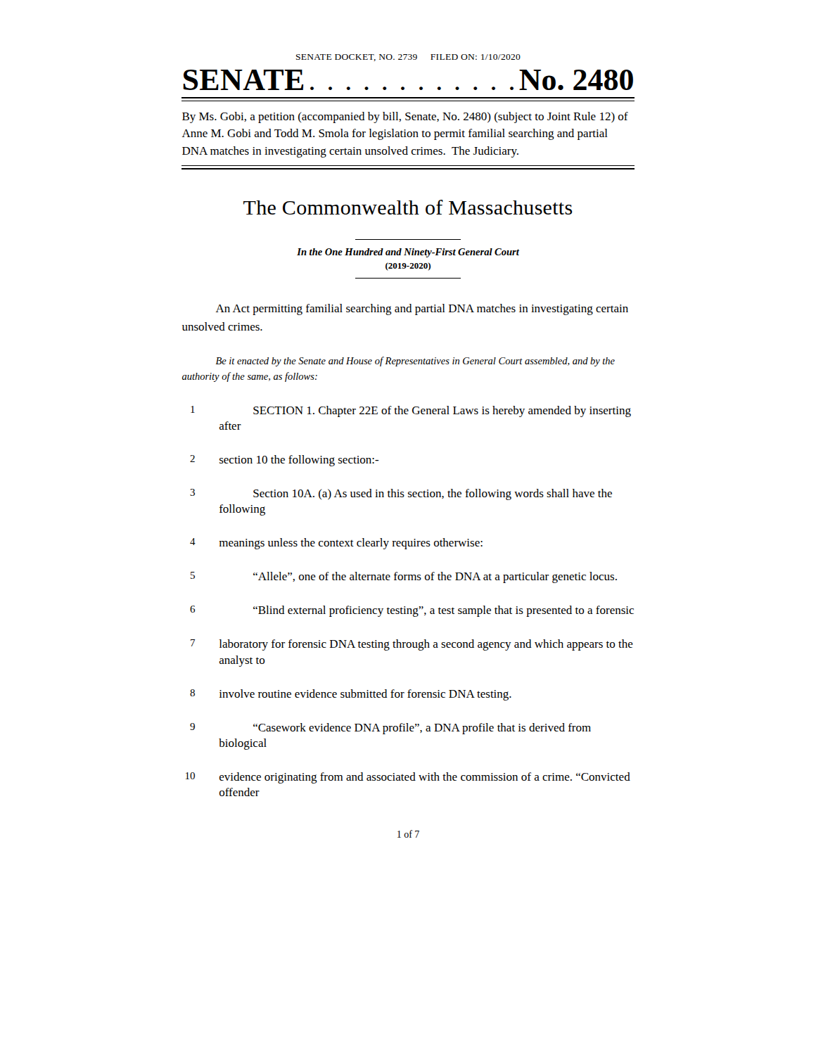SENATE DOCKET, NO. 2739 FILED ON: 1/10/2020
SENATE . . . . . . . . . . . . . . . No. 2480
By Ms. Gobi, a petition (accompanied by bill, Senate, No. 2480) (subject to Joint Rule 12) of Anne M. Gobi and Todd M. Smola for legislation to permit familial searching and partial DNA matches in investigating certain unsolved crimes. The Judiciary.
The Commonwealth of Massachusetts
In the One Hundred and Ninety-First General Court
(2019-2020)
An Act permitting familial searching and partial DNA matches in investigating certain unsolved crimes.
Be it enacted by the Senate and House of Representatives in General Court assembled, and by the authority of the same, as follows:
1
SECTION 1. Chapter 22E of the General Laws is hereby amended by inserting after
2
section 10 the following section:-
3
Section 10A. (a) As used in this section, the following words shall have the following
4
meanings unless the context clearly requires otherwise:
5
“Allele”, one of the alternate forms of the DNA at a particular genetic locus.
6
“Blind external proficiency testing”, a test sample that is presented to a forensic
7
laboratory for forensic DNA testing through a second agency and which appears to the analyst to
8
involve routine evidence submitted for forensic DNA testing.
9
“Casework evidence DNA profile”, a DNA profile that is derived from biological
10
evidence originating from and associated with the commission of a crime. “Convicted offender
1 of 7